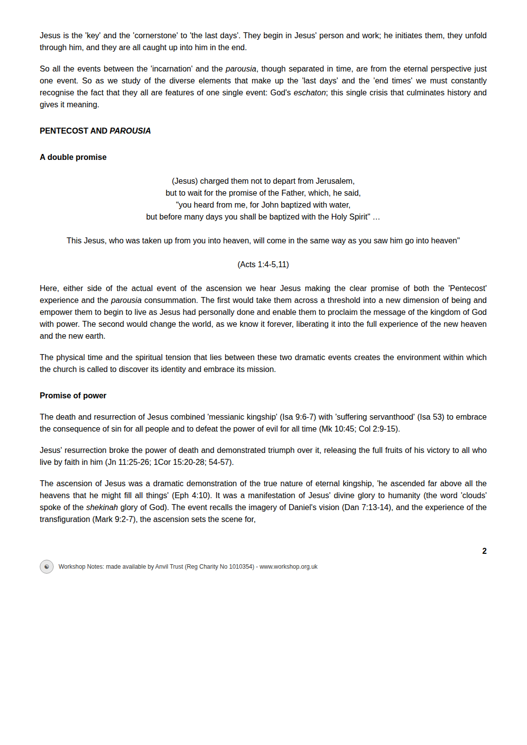Jesus is the 'key' and the 'cornerstone' to 'the last days'. They begin in Jesus' person and work; he initiates them, they unfold through him, and they are all caught up into him in the end.
So all the events between the 'incarnation' and the parousia, though separated in time, are from the eternal perspective just one event. So as we study of the diverse elements that make up the 'last days' and the 'end times' we must constantly recognise the fact that they all are features of one single event: God's eschaton; this single crisis that culminates history and gives it meaning.
Pentecost and Parousia
A double promise
(Jesus) charged them not to depart from Jerusalem,
but to wait for the promise of the Father, which, he said,
"you heard from me, for John baptized with water,
but before many days you shall be baptized with the Holy Spirit" …
This Jesus, who was taken up from you into heaven, will come in the same way as you saw him go into heaven"
(Acts 1:4-5,11)
Here, either side of the actual event of the ascension we hear Jesus making the clear promise of both the 'Pentecost' experience and the parousia consummation. The first would take them across a threshold into a new dimension of being and empower them to begin to live as Jesus had personally done and enable them to proclaim the message of the kingdom of God with power. The second would change the world, as we know it forever, liberating it into the full experience of the new heaven and the new earth.
The physical time and the spiritual tension that lies between these two dramatic events creates the environment within which the church is called to discover its identity and embrace its mission.
Promise of power
The death and resurrection of Jesus combined 'messianic kingship' (Isa 9:6-7) with 'suffering servanthood' (Isa 53) to embrace the consequence of sin for all people and to defeat the power of evil for all time (Mk 10:45; Col 2:9-15).
Jesus' resurrection broke the power of death and demonstrated triumph over it, releasing the full fruits of his victory to all who live by faith in him (Jn 11:25-26; 1Cor 15:20-28; 54-57).
The ascension of Jesus was a dramatic demonstration of the true nature of eternal kingship, 'he ascended far above all the heavens that he might fill all things' (Eph 4:10). It was a manifestation of Jesus' divine glory to humanity (the word 'clouds' spoke of the shekinah glory of God). The event recalls the imagery of Daniel's vision (Dan 7:13-14), and the experience of the transfiguration (Mark 9:2-7), the ascension sets the scene for,
2
☯ Workshop Notes: made available by Anvil Trust (Reg Charity No 1010354) - www.workshop.org.uk